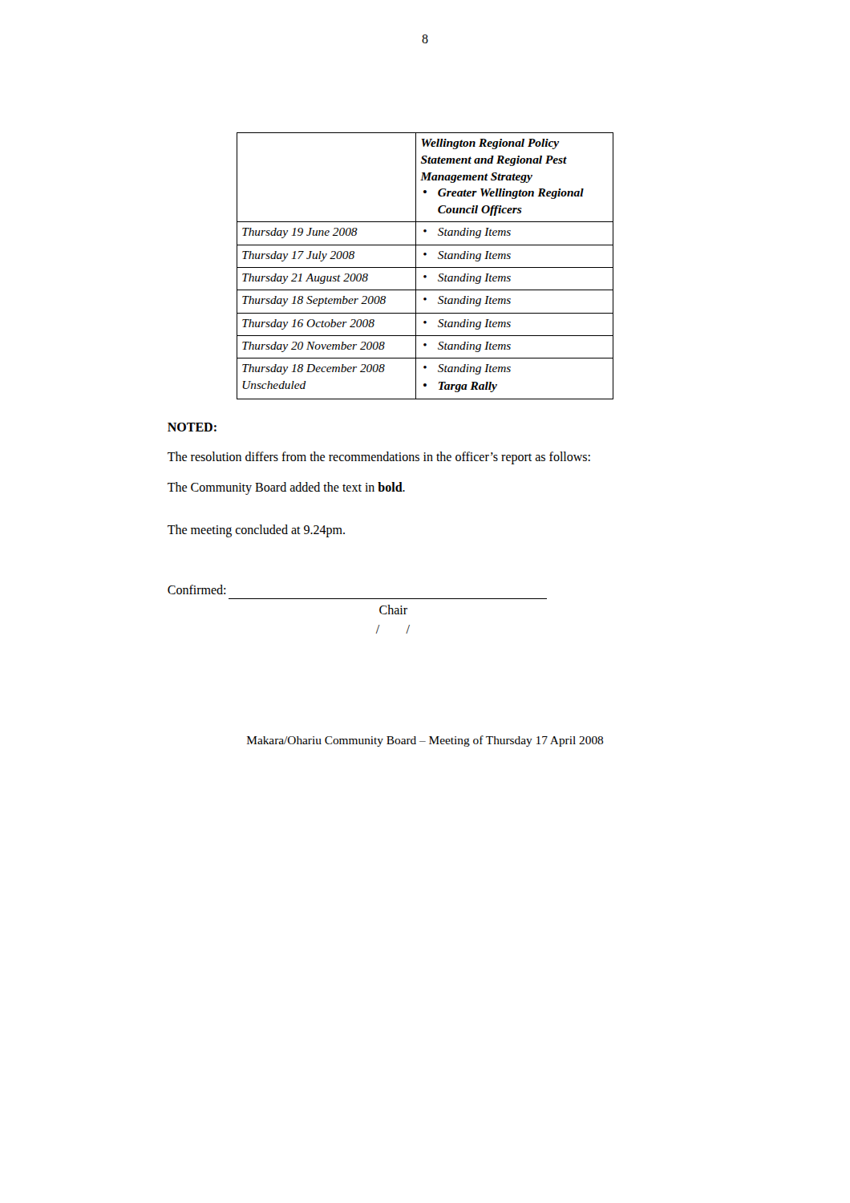8
| | Wellington Regional Policy Statement and Regional Pest Management Strategy Greater Wellington Regional Council Officers |
| Thursday 19 June 2008 | Standing Items |
| Thursday 17 July 2008 | Standing Items |
| Thursday 21 August 2008 | Standing Items |
| Thursday 18 September 2008 | Standing Items |
| Thursday 16 October 2008 | Standing Items |
| Thursday 20 November 2008 | Standing Items |
| Thursday 18 December 2008 Unscheduled | Standing Items Targa Rally |
NOTED:
The resolution differs from the recommendations in the officer’s report as follows:
The Community Board added the text in bold.
The meeting concluded at 9.24pm.
Confirmed:
Chair
/ /
Makara/Ohariu Community Board – Meeting of Thursday 17 April 2008